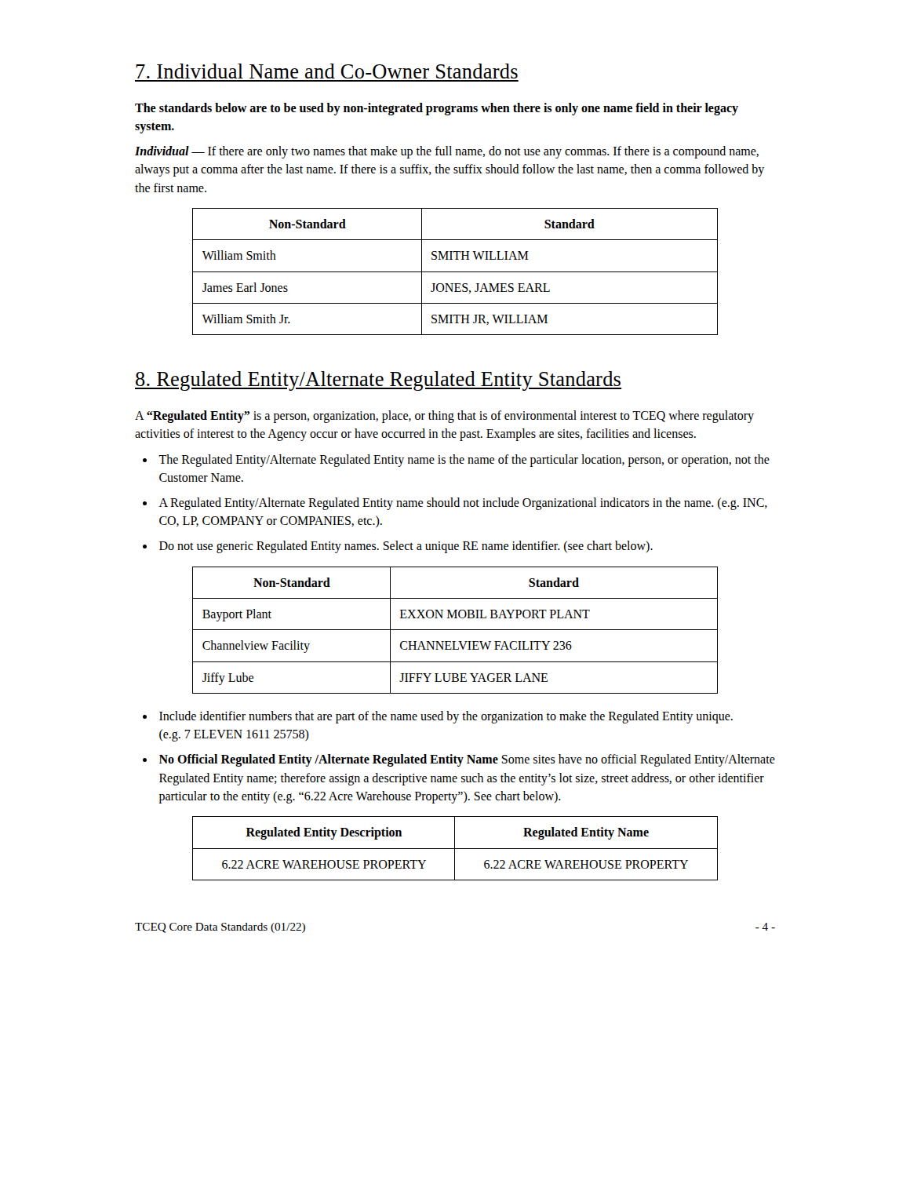7. Individual Name and Co-Owner Standards
The standards below are to be used by non-integrated programs when there is only one name field in their legacy system.
Individual — If there are only two names that make up the full name, do not use any commas. If there is a compound name, always put a comma after the last name. If there is a suffix, the suffix should follow the last name, then a comma followed by the first name.
| Non-Standard | Standard |
| --- | --- |
| William Smith | SMITH WILLIAM |
| James Earl Jones | JONES, JAMES EARL |
| William Smith Jr. | SMITH JR, WILLIAM |
8. Regulated Entity/Alternate Regulated Entity Standards
A “Regulated Entity” is a person, organization, place, or thing that is of environmental interest to TCEQ where regulatory activities of interest to the Agency occur or have occurred in the past. Examples are sites, facilities and licenses.
The Regulated Entity/Alternate Regulated Entity name is the name of the particular location, person, or operation, not the Customer Name.
A Regulated Entity/Alternate Regulated Entity name should not include Organizational indicators in the name. (e.g. INC, CO, LP, COMPANY or COMPANIES, etc.).
Do not use generic Regulated Entity names. Select a unique RE name identifier. (see chart below).
| Non-Standard | Standard |
| --- | --- |
| Bayport Plant | EXXON MOBIL BAYPORT PLANT |
| Channelview Facility | CHANNELVIEW FACILITY 236 |
| Jiffy Lube | JIFFY LUBE YAGER LANE |
Include identifier numbers that are part of the name used by the organization to make the Regulated Entity unique.
(e.g. 7 ELEVEN 1611 25758)
No Official Regulated Entity /Alternate Regulated Entity Name Some sites have no official Regulated Entity/Alternate Regulated Entity name; therefore assign a descriptive name such as the entity’s lot size, street address, or other identifier particular to the entity (e.g. “6.22 Acre Warehouse Property”). See chart below).
| Regulated Entity Description | Regulated Entity Name |
| --- | --- |
| 6.22 ACRE WAREHOUSE PROPERTY | 6.22 ACRE WAREHOUSE PROPERTY |
TCEQ Core Data Standards (01/22) - 4 -